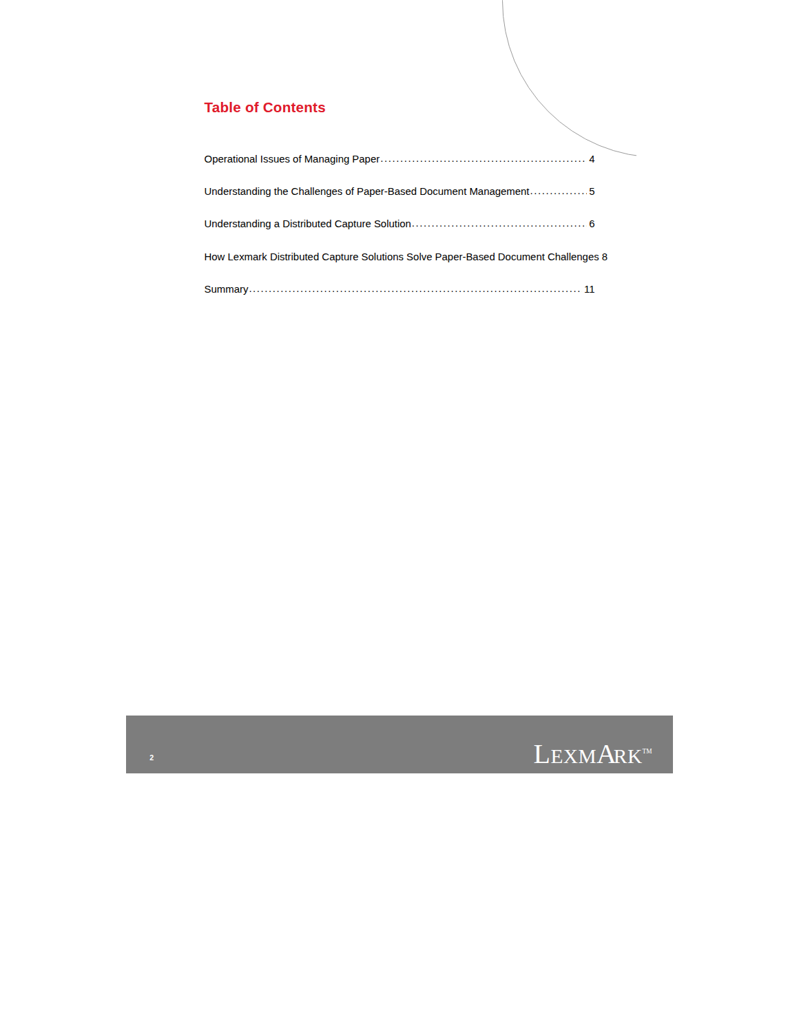Table of Contents
Operational Issues of Managing Paper ....................................................................................... 4
Understanding the Challenges of Paper-Based Document Management ................................. 5
Understanding a Distributed Capture Solution .......................................................................... 6
How Lexmark Distributed Capture Solutions Solve Paper-Based Document Challenges ......... 8
Summary .................................................................................................................................. 11
2
LEXM ARK TM